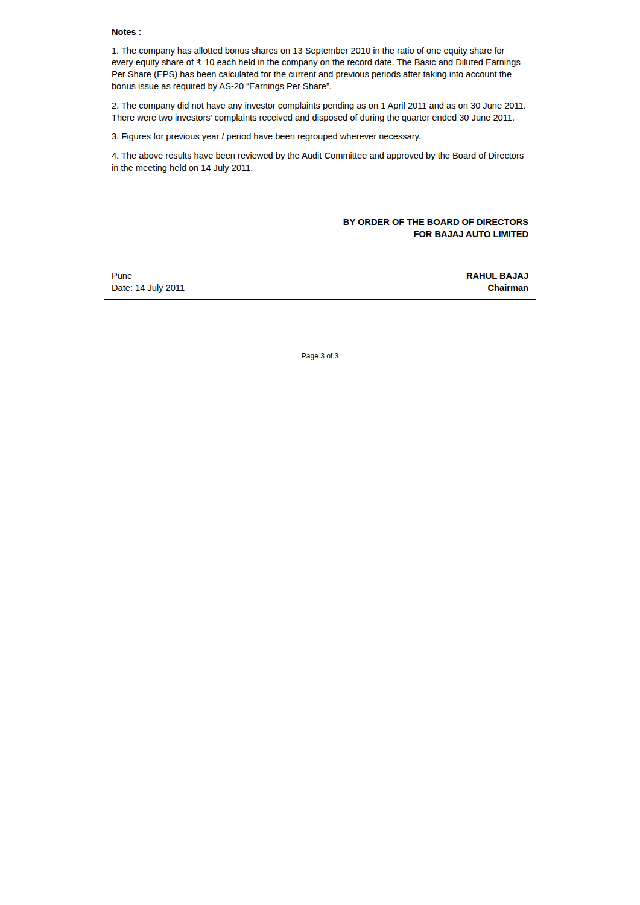Notes :
1. The company has allotted bonus shares on 13 September 2010 in the ratio of one equity share for every equity share of ₹ 10 each held in the company on the record date. The Basic and Diluted Earnings Per Share (EPS) has been calculated for the current and previous periods after taking into account the bonus issue as required by AS-20 “Earnings Per Share”.
2. The company did not have any investor complaints pending as on 1 April 2011 and as on 30 June 2011. There were two investors’ complaints received and disposed of during the quarter ended 30 June 2011.
3. Figures for previous year / period have been regrouped wherever necessary.
4. The above results have been reviewed by the Audit Committee and approved by the Board of Directors in the meeting held on 14 July 2011.
BY ORDER OF THE BOARD OF DIRECTORS
FOR BAJAJ AUTO LIMITED
Pune
Date: 14 July 2011
RAHUL BAJAJ
Chairman
Page 3 of 3